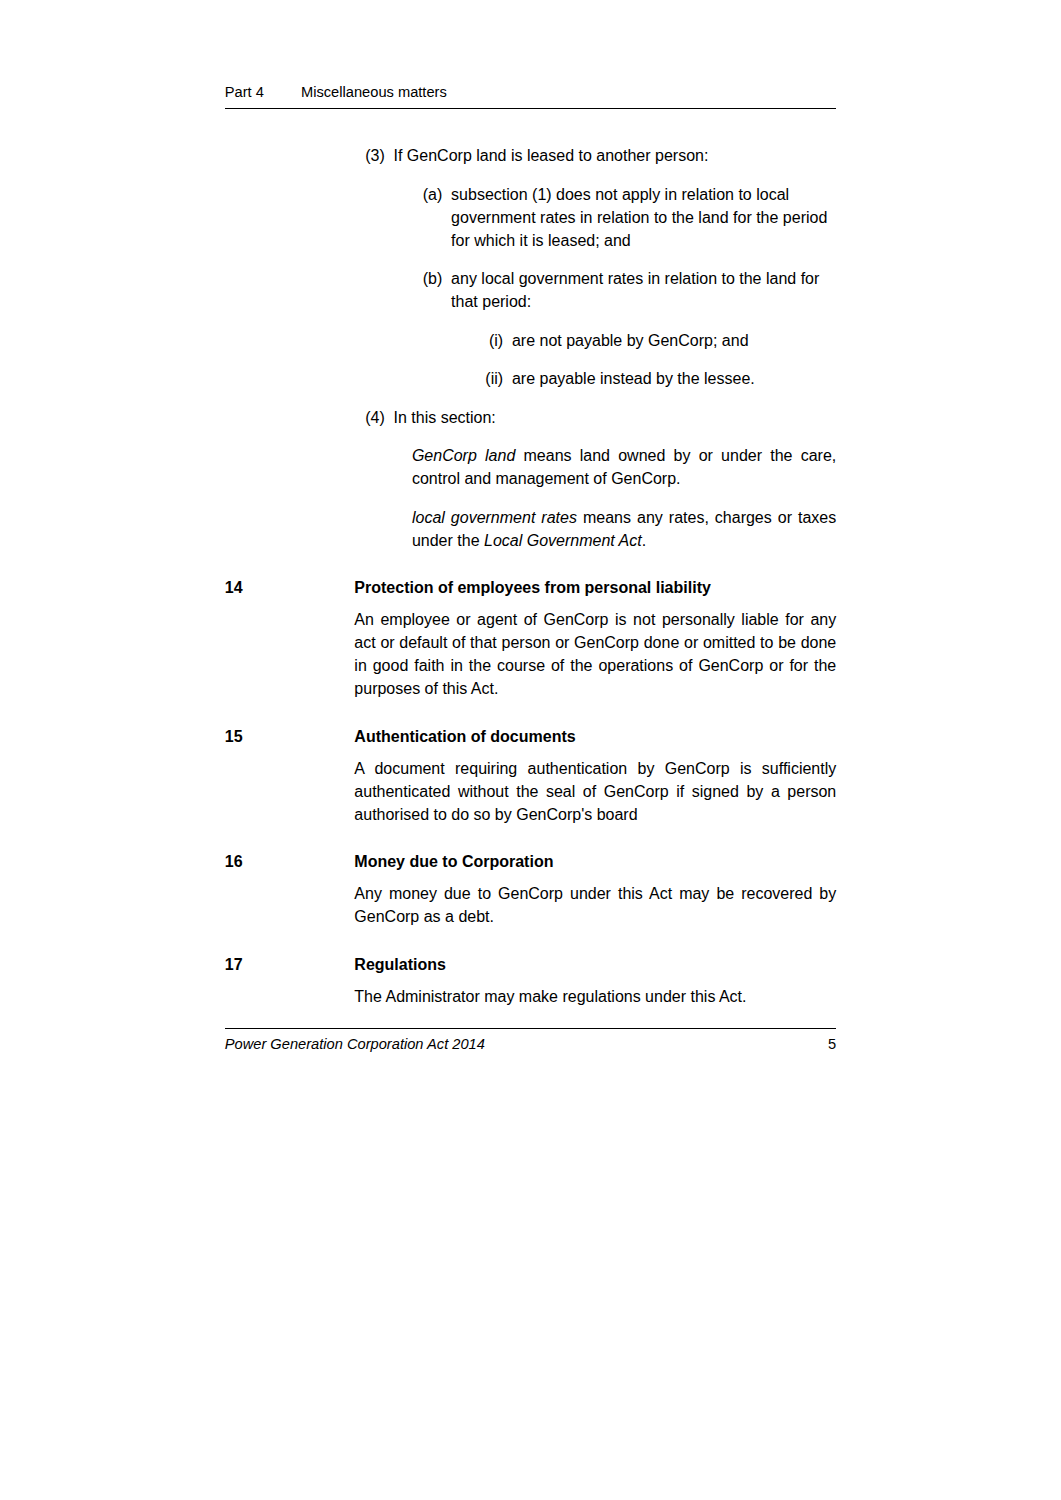Part 4
Miscellaneous matters
(3)
If GenCorp land is leased to another person:
(a)
subsection (1) does not apply in relation to local government rates in relation to the land for the period for which it is leased; and
(b)
any local government rates in relation to the land for that period:
(i)
are not payable by GenCorp; and
(ii)
are payable instead by the lessee.
(4)
In this section:
GenCorp land means land owned by or under the care, control and management of GenCorp.
local government rates means any rates, charges or taxes under the Local Government Act.
14
Protection of employees from personal liability
An employee or agent of GenCorp is not personally liable for any act or default of that person or GenCorp done or omitted to be done in good faith in the course of the operations of GenCorp or for the purposes of this Act.
15
Authentication of documents
A document requiring authentication by GenCorp is sufficiently authenticated without the seal of GenCorp if signed by a person authorised to do so by GenCorp's board
16
Money due to Corporation
Any money due to GenCorp under this Act may be recovered by GenCorp as a debt.
17
Regulations
The Administrator may make regulations under this Act.
Power Generation Corporation Act 2014
5